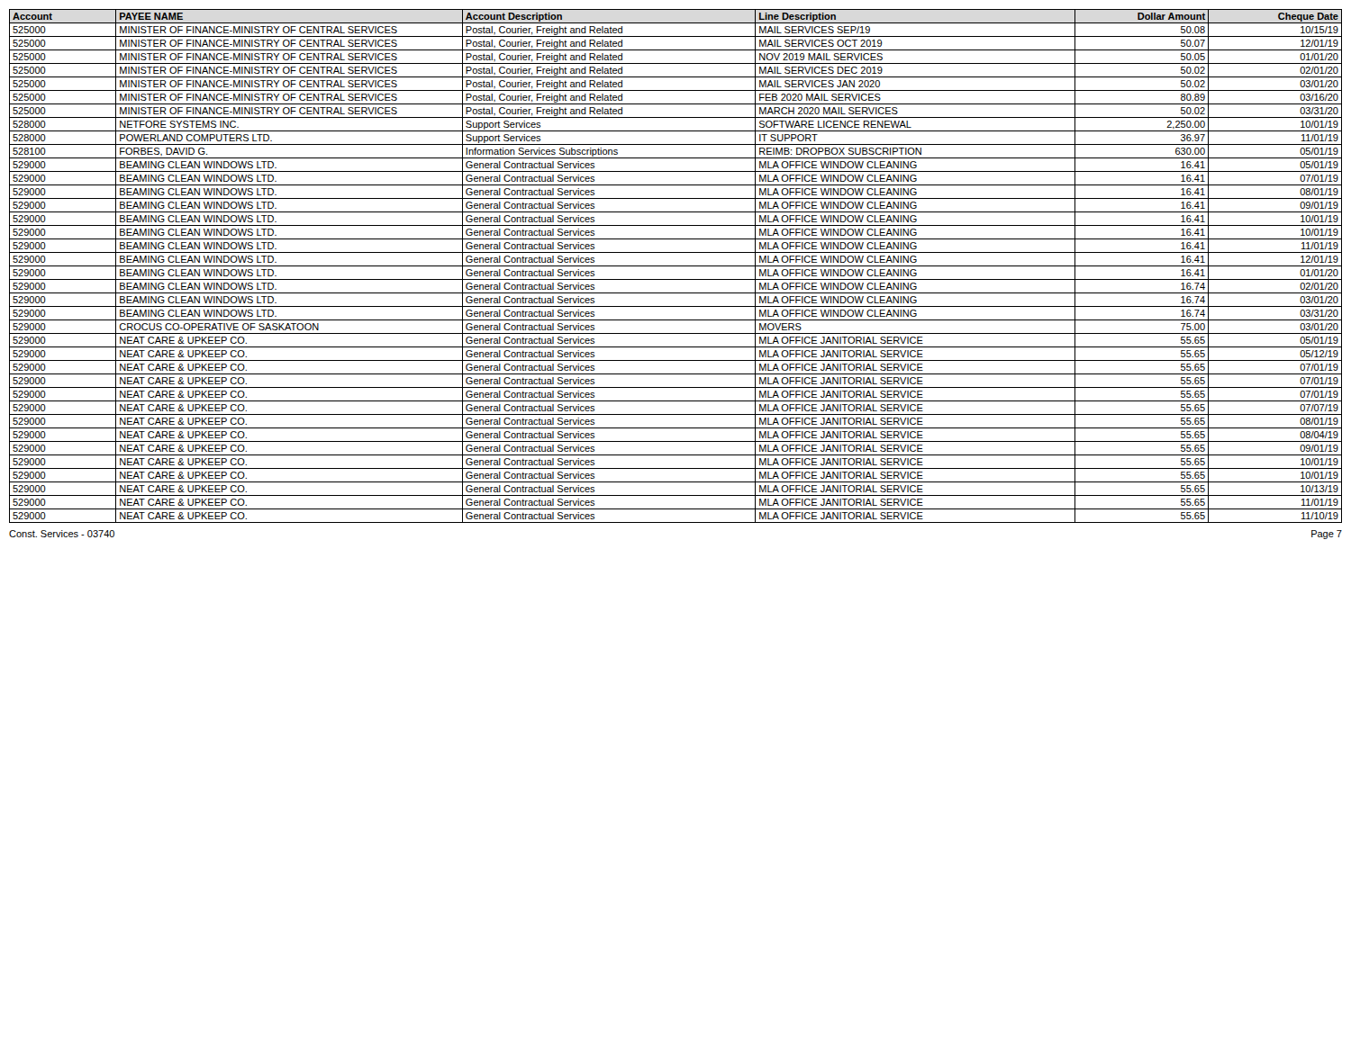| Account | PAYEE NAME | Account Description | Line Description | Dollar Amount | Cheque Date |
| --- | --- | --- | --- | --- | --- |
| 525000 | MINISTER OF FINANCE-MINISTRY OF CENTRAL SERVICES | Postal, Courier, Freight and Related | MAIL SERVICES SEP/19 | 50.08 | 10/15/19 |
| 525000 | MINISTER OF FINANCE-MINISTRY OF CENTRAL SERVICES | Postal, Courier, Freight and Related | MAIL SERVICES OCT 2019 | 50.07 | 12/01/19 |
| 525000 | MINISTER OF FINANCE-MINISTRY OF CENTRAL SERVICES | Postal, Courier, Freight and Related | NOV 2019 MAIL SERVICES | 50.05 | 01/01/20 |
| 525000 | MINISTER OF FINANCE-MINISTRY OF CENTRAL SERVICES | Postal, Courier, Freight and Related | MAIL SERVICES DEC 2019 | 50.02 | 02/01/20 |
| 525000 | MINISTER OF FINANCE-MINISTRY OF CENTRAL SERVICES | Postal, Courier, Freight and Related | MAIL SERVICES JAN 2020 | 50.02 | 03/01/20 |
| 525000 | MINISTER OF FINANCE-MINISTRY OF CENTRAL SERVICES | Postal, Courier, Freight and Related | FEB 2020 MAIL SERVICES | 80.89 | 03/16/20 |
| 525000 | MINISTER OF FINANCE-MINISTRY OF CENTRAL SERVICES | Postal, Courier, Freight and Related | MARCH 2020 MAIL SERVICES | 50.02 | 03/31/20 |
| 528000 | NETFORE SYSTEMS INC. | Support Services | SOFTWARE LICENCE RENEWAL | 2,250.00 | 10/01/19 |
| 528000 | POWERLAND COMPUTERS LTD. | Support Services | IT SUPPORT | 36.97 | 11/01/19 |
| 528100 | FORBES, DAVID G. | Information Services Subscriptions | REIMB: DROPBOX SUBSCRIPTION | 630.00 | 05/01/19 |
| 529000 | BEAMING CLEAN WINDOWS LTD. | General Contractual Services | MLA OFFICE WINDOW CLEANING | 16.41 | 05/01/19 |
| 529000 | BEAMING CLEAN WINDOWS LTD. | General Contractual Services | MLA OFFICE WINDOW CLEANING | 16.41 | 07/01/19 |
| 529000 | BEAMING CLEAN WINDOWS LTD. | General Contractual Services | MLA OFFICE WINDOW CLEANING | 16.41 | 08/01/19 |
| 529000 | BEAMING CLEAN WINDOWS LTD. | General Contractual Services | MLA OFFICE WINDOW CLEANING | 16.41 | 09/01/19 |
| 529000 | BEAMING CLEAN WINDOWS LTD. | General Contractual Services | MLA OFFICE WINDOW CLEANING | 16.41 | 10/01/19 |
| 529000 | BEAMING CLEAN WINDOWS LTD. | General Contractual Services | MLA OFFICE WINDOW CLEANING | 16.41 | 10/01/19 |
| 529000 | BEAMING CLEAN WINDOWS LTD. | General Contractual Services | MLA OFFICE WINDOW CLEANING | 16.41 | 11/01/19 |
| 529000 | BEAMING CLEAN WINDOWS LTD. | General Contractual Services | MLA OFFICE WINDOW CLEANING | 16.41 | 12/01/19 |
| 529000 | BEAMING CLEAN WINDOWS LTD. | General Contractual Services | MLA OFFICE WINDOW CLEANING | 16.41 | 01/01/20 |
| 529000 | BEAMING CLEAN WINDOWS LTD. | General Contractual Services | MLA OFFICE WINDOW CLEANING | 16.74 | 02/01/20 |
| 529000 | BEAMING CLEAN WINDOWS LTD. | General Contractual Services | MLA OFFICE WINDOW CLEANING | 16.74 | 03/01/20 |
| 529000 | BEAMING CLEAN WINDOWS LTD. | General Contractual Services | MLA OFFICE WINDOW CLEANING | 16.74 | 03/31/20 |
| 529000 | CROCUS CO-OPERATIVE OF SASKATOON | General Contractual Services | MOVERS | 75.00 | 03/01/20 |
| 529000 | NEAT CARE & UPKEEP CO. | General Contractual Services | MLA OFFICE JANITORIAL SERVICE | 55.65 | 05/01/19 |
| 529000 | NEAT CARE & UPKEEP CO. | General Contractual Services | MLA OFFICE JANITORIAL SERVICE | 55.65 | 05/12/19 |
| 529000 | NEAT CARE & UPKEEP CO. | General Contractual Services | MLA OFFICE JANITORIAL SERVICE | 55.65 | 07/01/19 |
| 529000 | NEAT CARE & UPKEEP CO. | General Contractual Services | MLA OFFICE JANITORIAL SERVICE | 55.65 | 07/01/19 |
| 529000 | NEAT CARE & UPKEEP CO. | General Contractual Services | MLA OFFICE JANITORIAL SERVICE | 55.65 | 07/01/19 |
| 529000 | NEAT CARE & UPKEEP CO. | General Contractual Services | MLA OFFICE JANITORIAL SERVICE | 55.65 | 07/07/19 |
| 529000 | NEAT CARE & UPKEEP CO. | General Contractual Services | MLA OFFICE JANITORIAL SERVICE | 55.65 | 08/01/19 |
| 529000 | NEAT CARE & UPKEEP CO. | General Contractual Services | MLA OFFICE JANITORIAL SERVICE | 55.65 | 08/04/19 |
| 529000 | NEAT CARE & UPKEEP CO. | General Contractual Services | MLA OFFICE JANITORIAL SERVICE | 55.65 | 09/01/19 |
| 529000 | NEAT CARE & UPKEEP CO. | General Contractual Services | MLA OFFICE JANITORIAL SERVICE | 55.65 | 10/01/19 |
| 529000 | NEAT CARE & UPKEEP CO. | General Contractual Services | MLA OFFICE JANITORIAL SERVICE | 55.65 | 10/01/19 |
| 529000 | NEAT CARE & UPKEEP CO. | General Contractual Services | MLA OFFICE JANITORIAL SERVICE | 55.65 | 10/13/19 |
| 529000 | NEAT CARE & UPKEEP CO. | General Contractual Services | MLA OFFICE JANITORIAL SERVICE | 55.65 | 11/01/19 |
| 529000 | NEAT CARE & UPKEEP CO. | General Contractual Services | MLA OFFICE JANITORIAL SERVICE | 55.65 | 11/10/19 |
Const. Services - 03740 Page 7